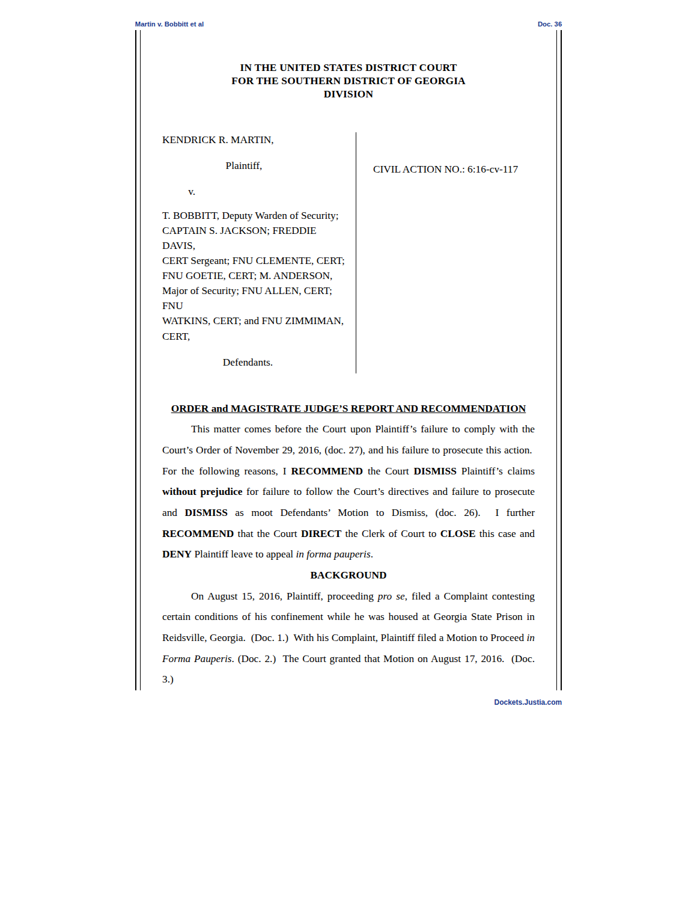Martin v. Bobbitt et al Doc. 36
IN THE UNITED STATES DISTRICT COURT
FOR THE SOUTHERN DISTRICT OF GEORGIA
DIVISION
| KENDRICK R. MARTIN, Plaintiff, v. T. BOBBITT, Deputy Warden of Security; CAPTAIN S. JACKSON; FREDDIE DAVIS, CERT Sergeant; FNU CLEMENTE, CERT; FNU GOETIE, CERT; M. ANDERSON, Major of Security; FNU ALLEN, CERT; FNU WATKINS, CERT; and FNU ZIMMIMAN, CERT, Defendants. | CIVIL ACTION NO.: 6:16-cv-117 |
ORDER and MAGISTRATE JUDGE’S REPORT AND RECOMMENDATION
This matter comes before the Court upon Plaintiff’s failure to comply with the Court’s Order of November 29, 2016, (doc. 27), and his failure to prosecute this action. For the following reasons, I RECOMMEND the Court DISMISS Plaintiff’s claims without prejudice for failure to follow the Court’s directives and failure to prosecute and DISMISS as moot Defendants’ Motion to Dismiss, (doc. 26). I further RECOMMEND that the Court DIRECT the Clerk of Court to CLOSE this case and DENY Plaintiff leave to appeal in forma pauperis.
BACKGROUND
On August 15, 2016, Plaintiff, proceeding pro se, filed a Complaint contesting certain conditions of his confinement while he was housed at Georgia State Prison in Reidsville, Georgia. (Doc. 1.) With his Complaint, Plaintiff filed a Motion to Proceed in Forma Pauperis. (Doc. 2.) The Court granted that Motion on August 17, 2016. (Doc. 3.)
Dockets.Justia.com